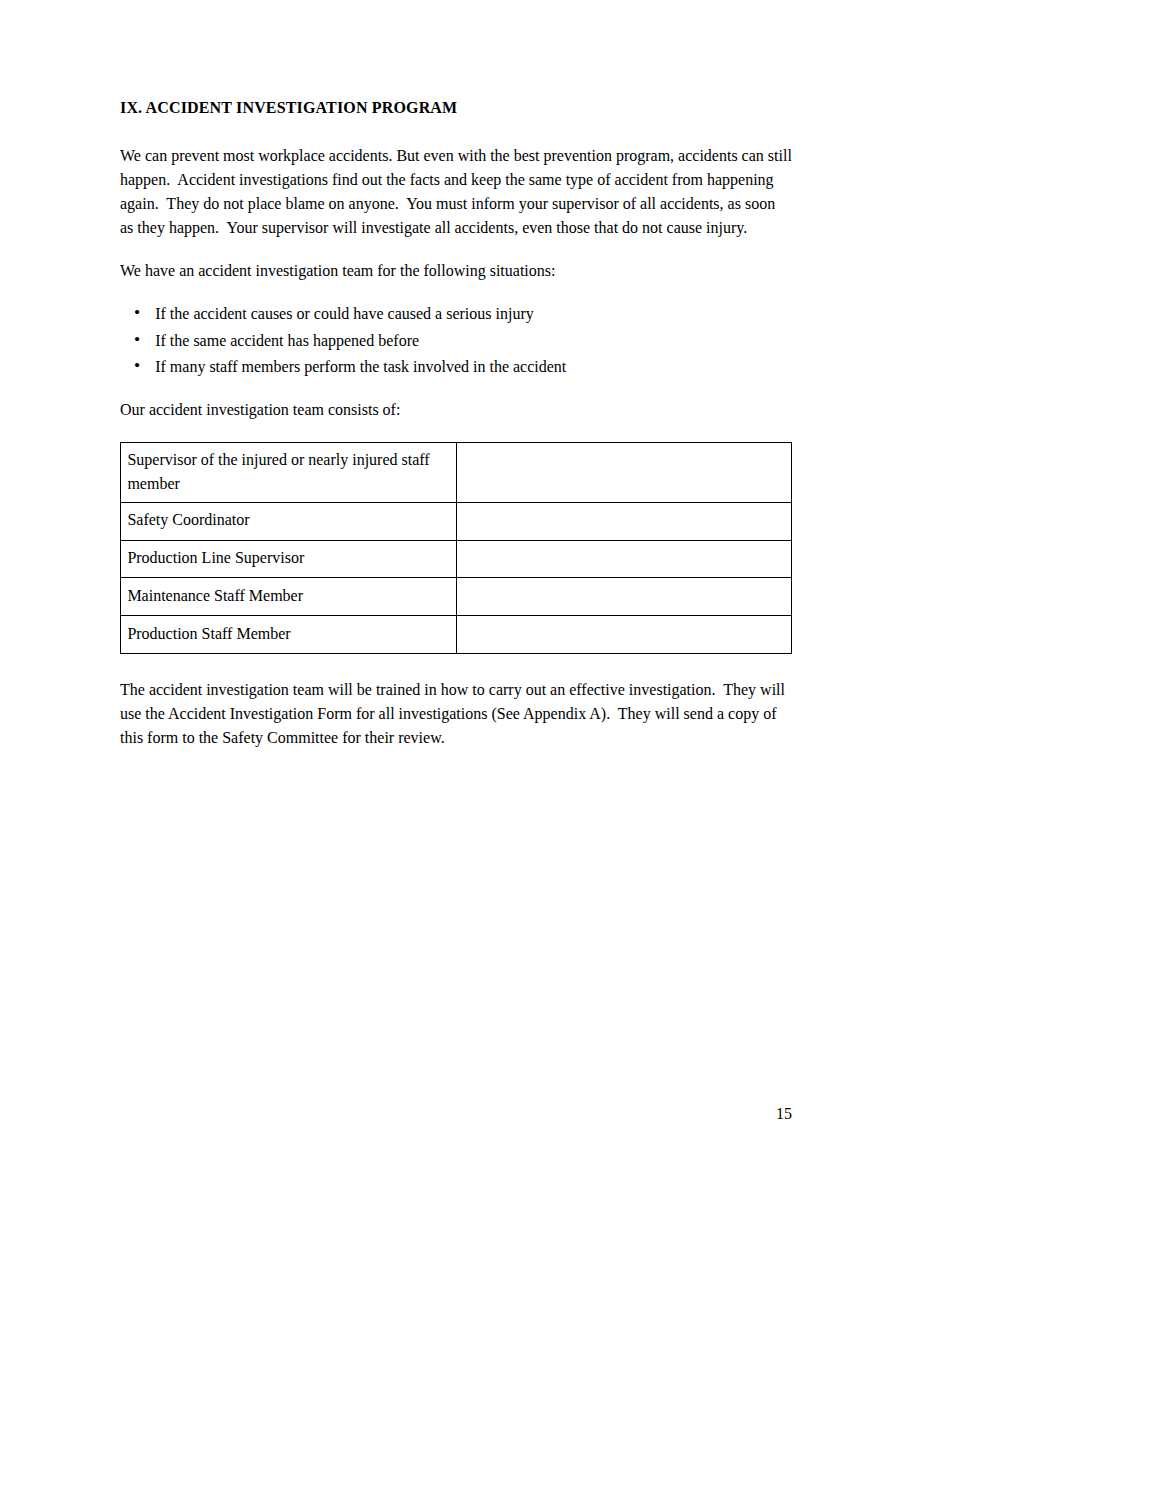IX. ACCIDENT INVESTIGATION PROGRAM
We can prevent most workplace accidents. But even with the best prevention program, accidents can still happen. Accident investigations find out the facts and keep the same type of accident from happening again. They do not place blame on anyone. You must inform your supervisor of all accidents, as soon as they happen. Your supervisor will investigate all accidents, even those that do not cause injury.
We have an accident investigation team for the following situations:
If the accident causes or could have caused a serious injury
If the same accident has happened before
If many staff members perform the task involved in the accident
Our accident investigation team consists of:
| Supervisor of the injured or nearly injured staff member | |
| Safety Coordinator | |
| Production Line Supervisor | |
| Maintenance Staff Member | |
| Production Staff Member | |
The accident investigation team will be trained in how to carry out an effective investigation. They will use the Accident Investigation Form for all investigations (See Appendix A). They will send a copy of this form to the Safety Committee for their review.
15